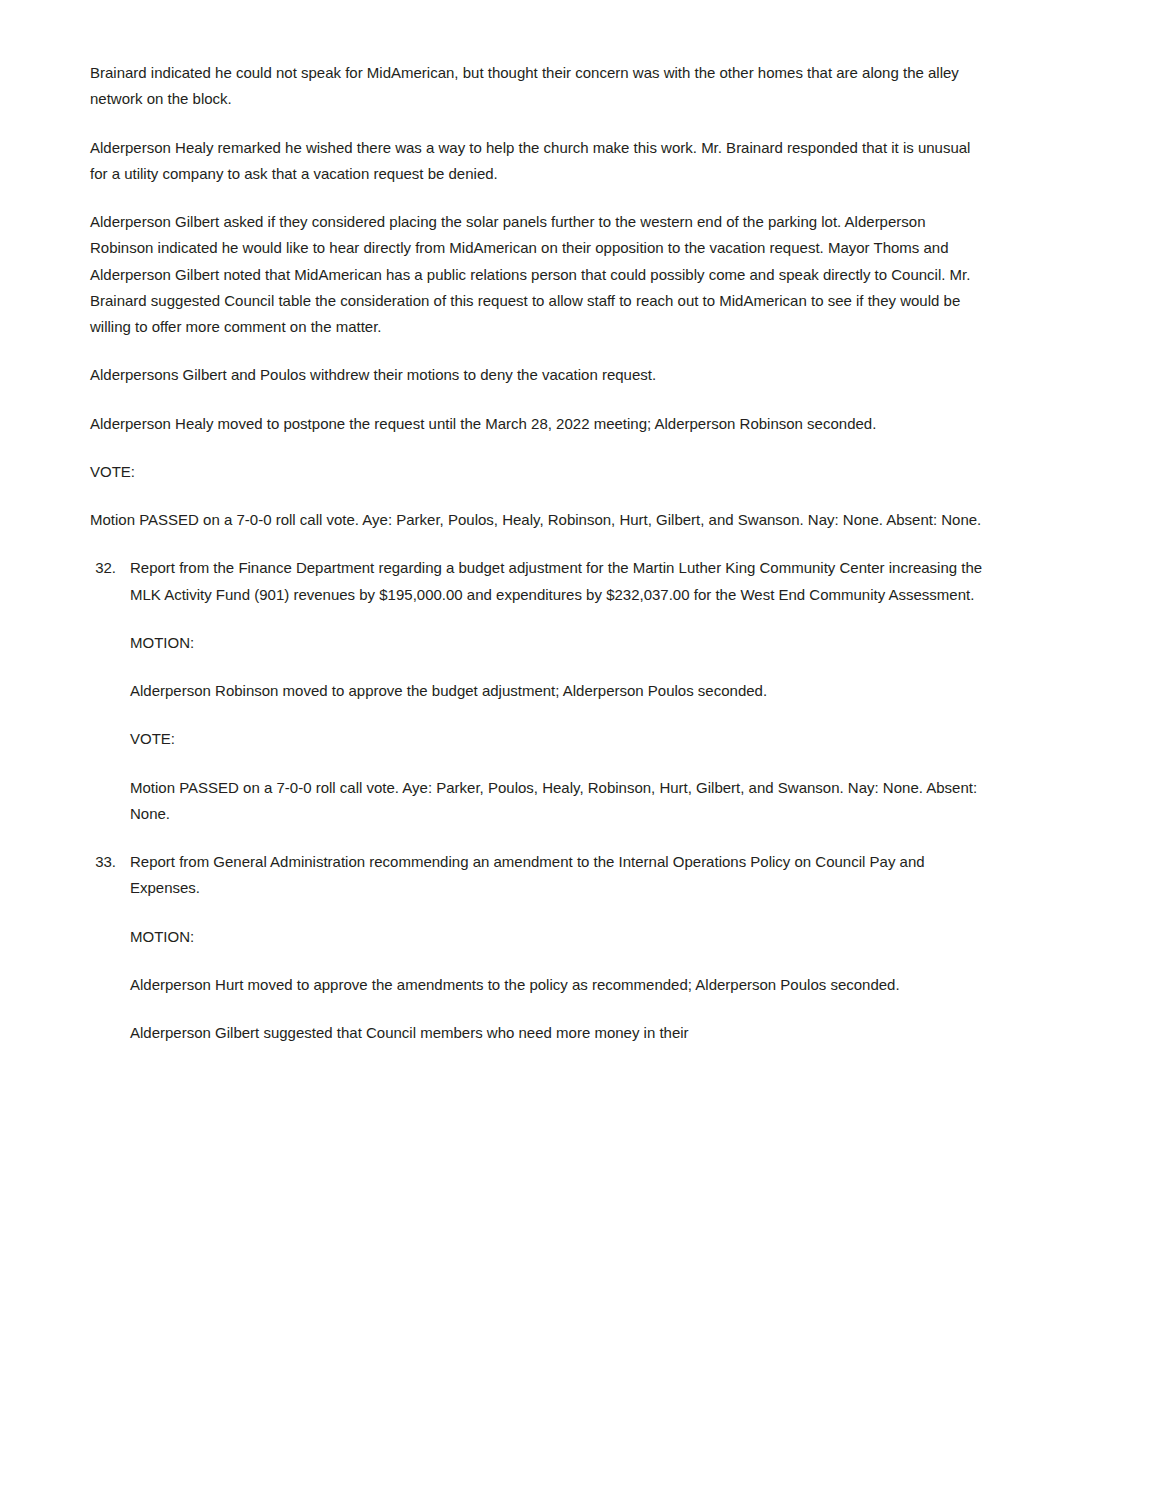Brainard indicated he could not speak for MidAmerican, but thought their concern was with the other homes that are along the alley network on the block.
Alderperson Healy remarked he wished there was a way to help the church make this work. Mr. Brainard responded that it is unusual for a utility company to ask that a vacation request be denied.
Alderperson Gilbert asked if they considered placing the solar panels further to the western end of the parking lot. Alderperson Robinson indicated he would like to hear directly from MidAmerican on their opposition to the vacation request. Mayor Thoms and Alderperson Gilbert noted that MidAmerican has a public relations person that could possibly come and speak directly to Council. Mr. Brainard suggested Council table the consideration of this request to allow staff to reach out to MidAmerican to see if they would be willing to offer more comment on the matter.
Alderpersons Gilbert and Poulos withdrew their motions to deny the vacation request.
Alderperson Healy moved to postpone the request until the March 28, 2022 meeting; Alderperson Robinson seconded.
VOTE:
Motion PASSED on a 7-0-0 roll call vote. Aye: Parker, Poulos, Healy, Robinson, Hurt, Gilbert, and Swanson. Nay: None. Absent: None.
32.
Report from the Finance Department regarding a budget adjustment for the Martin Luther King Community Center increasing the MLK Activity Fund (901) revenues by $195,000.00 and expenditures by $232,037.00 for the West End Community Assessment.
MOTION:
Alderperson Robinson moved to approve the budget adjustment; Alderperson Poulos seconded.
VOTE:
Motion PASSED on a 7-0-0 roll call vote. Aye: Parker, Poulos, Healy, Robinson, Hurt, Gilbert, and Swanson. Nay: None. Absent: None.
33.
Report from General Administration recommending an amendment to the Internal Operations Policy on Council Pay and Expenses.
MOTION:
Alderperson Hurt moved to approve the amendments to the policy as recommended; Alderperson Poulos seconded.
Alderperson Gilbert suggested that Council members who need more money in their